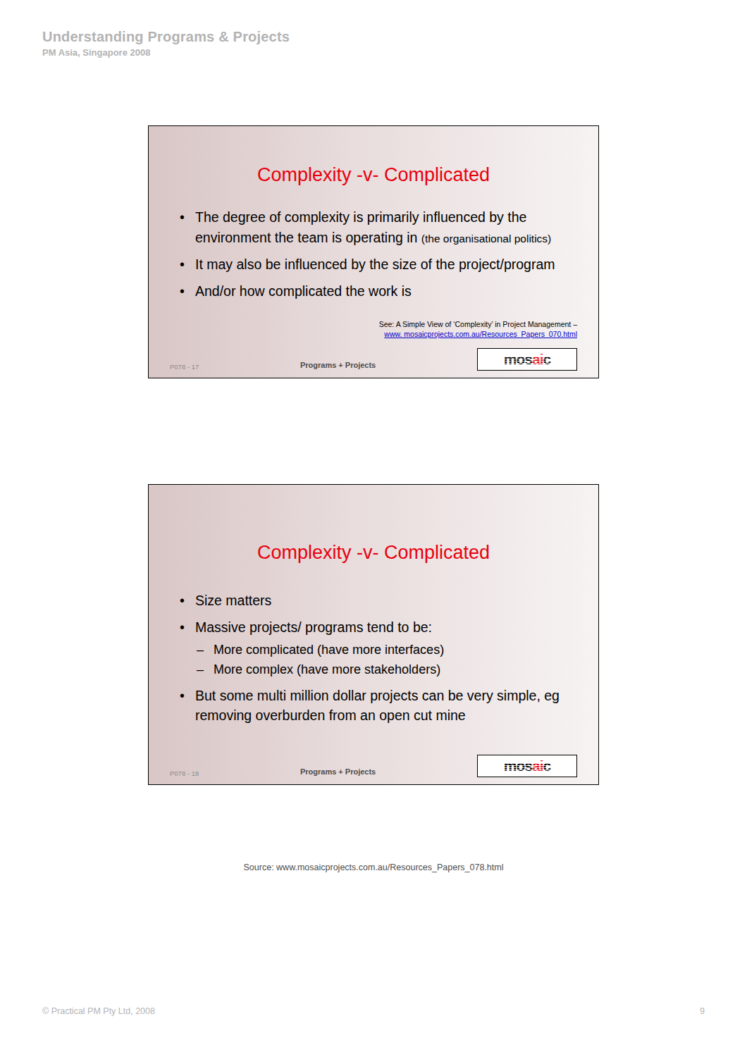Understanding Programs & Projects
PM Asia, Singapore 2008
Complexity -v- Complicated
The degree of complexity is primarily influenced by the environment the team is operating in (the organisational politics)
It may also be influenced by the size of the project/program
And/or how complicated the work is
See: A Simple View of ‘Complexity’ in Project Management –
www. mosaicprojects.com.au/Resources_Papers_070.html
P078 - 17 Programs + Projects mosaic
Complexity -v- Complicated
Size matters
Massive projects/ programs tend to be:
More complicated (have more interfaces)
More complex (have more stakeholders)
But some multi million dollar projects can be very simple, eg removing overburden from an open cut mine
P078 - 18 Programs + Projects mosaic
Source: www.mosaicprojects.com.au/Resources_Papers_078.html
© Practical PM Pty Ltd, 2008 9